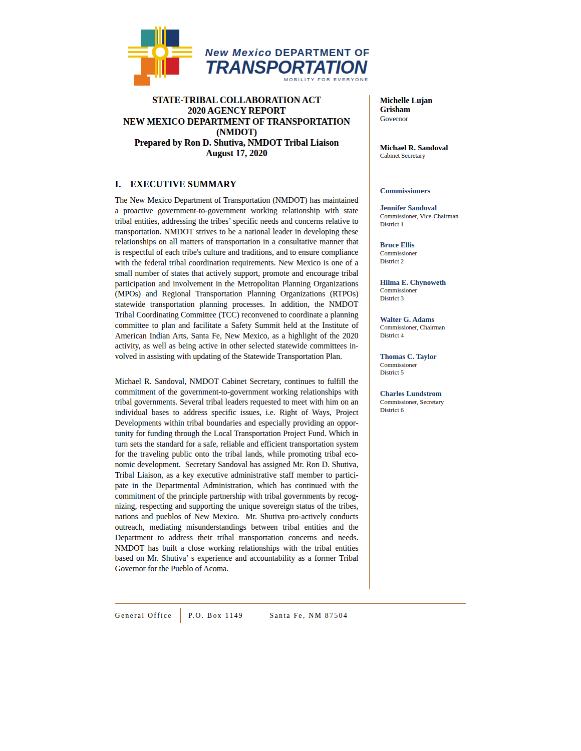New Mexico DEPARTMENT OF
TRANSPORTATION
MOBILITY FOR EVERYONE
STATE-TRIBAL COLLABORATION ACT
2020 AGENCY REPORT
NEW MEXICO DEPARTMENT OF TRANSPORTATION (NMDOT)
Prepared by Ron D. Shutiva, NMDOT Tribal Liaison
August 17, 2020
I. EXECUTIVE SUMMARY
The New Mexico Department of Transportation (NMDOT) has maintained a proactive government-to-government working relationship with state tribal entities, addressing the tribes’ specific needs and concerns relative to transportation. NMDOT strives to be a national leader in developing these relationships on all matters of transportation in a consultative manner that is respectful of each tribe's culture and traditions, and to ensure compliance with the federal tribal coordination requirements. New Mexico is one of a small number of states that actively support, promote and encourage tribal participation and involvement in the Metropolitan Planning Organizations (MPOs) and Regional Transportation Planning Organizations (RTPOs) statewide transportation planning processes. In addition, the NMDOT Tribal Coordinating Committee (TCC) reconvened to coordinate a planning committee to plan and facilitate a Safety Summit held at the Institute of American Indian Arts, Santa Fe, New Mexico, as a highlight of the 2020 activity, as well as being active in other selected statewide committees involved in assisting with updating of the Statewide Transportation Plan.
Michael R. Sandoval, NMDOT Cabinet Secretary, continues to fulfill the commitment of the government-to-government working relationships with tribal governments. Several tribal leaders requested to meet with him on an individual bases to address specific issues, i.e. Right of Ways, Project Developments within tribal boundaries and especially providing an opportunity for funding through the Local Transportation Project Fund. Which in turn sets the standard for a safe, reliable and efficient transportation system for the traveling public onto the tribal lands, while promoting tribal economic development. Secretary Sandoval has assigned Mr. Ron D. Shutiva, Tribal Liaison, as a key executive administrative staff member to participate in the Departmental Administration, which has continued with the commitment of the principle partnership with tribal governments by recognizing, respecting and supporting the unique sovereign status of the tribes, nations and pueblos of New Mexico. Mr. Shutiva pro-actively conducts outreach, mediating misunderstandings between tribal entities and the Department to address their tribal transportation concerns and needs. NMDOT has built a close working relationships with the tribal entities based on Mr. Shutiva’ s experience and accountability as a former Tribal Governor for the Pueblo of Acoma.
Michelle Lujan
Grisham
Governor
Michael R. Sandoval
Cabinet Secretary
Commissioners
Jennifer Sandoval
Commissioner, Vice-Chairman
District 1
Bruce Ellis
Commissioner
District 2
Hilma E. Chynoweth
Commissioner
District 3
Walter G. Adams
Commissioner, Chairman
District 4
Thomas C. Taylor
Commissioner
District 5
Charles Lundstrom
Commissioner, Secretary
District 6
General Office P.O. Box 1149 Santa Fe, NM 87504